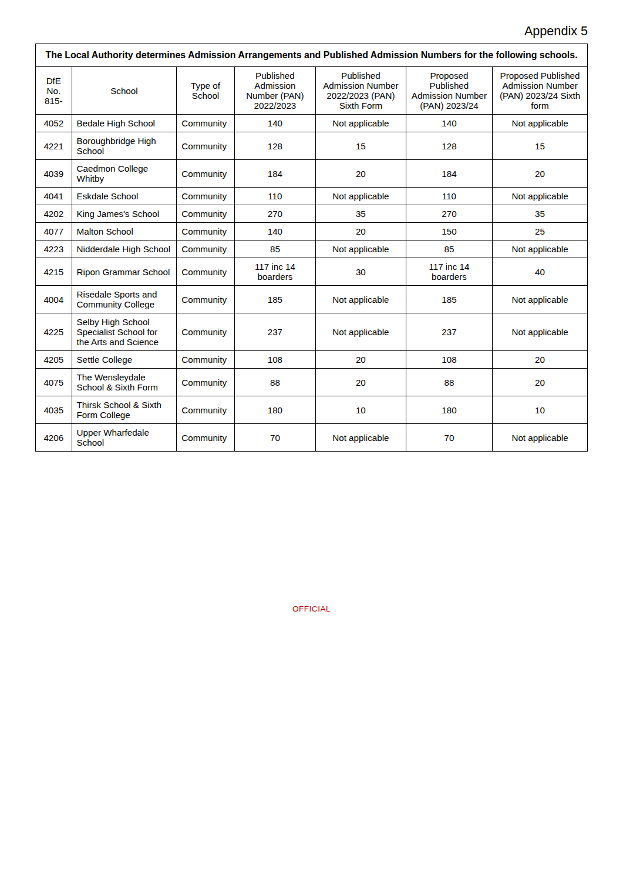Appendix 5
The Local Authority determines Admission Arrangements and Published Admission Numbers for the following schools.
| DfE No. 815- | School | Type of School | Published Admission Number (PAN) 2022/2023 | Published Admission Number 2022/2023 (PAN) Sixth Form | Proposed Published Admission Number (PAN) 2023/24 | Proposed Published Admission Number (PAN) 2023/24 Sixth form |
| --- | --- | --- | --- | --- | --- | --- |
| 4052 | Bedale High School | Community | 140 | Not applicable | 140 | Not applicable |
| 4221 | Boroughbridge High School | Community | 128 | 15 | 128 | 15 |
| 4039 | Caedmon College Whitby | Community | 184 | 20 | 184 | 20 |
| 4041 | Eskdale School | Community | 110 | Not applicable | 110 | Not applicable |
| 4202 | King James's School | Community | 270 | 35 | 270 | 35 |
| 4077 | Malton School | Community | 140 | 20 | 150 | 25 |
| 4223 | Nidderdale High School | Community | 85 | Not applicable | 85 | Not applicable |
| 4215 | Ripon Grammar School | Community | 117 inc 14 boarders | 30 | 117 inc 14 boarders | 40 |
| 4004 | Risedale Sports and Community College | Community | 185 | Not applicable | 185 | Not applicable |
| 4225 | Selby High School Specialist School for the Arts and Science | Community | 237 | Not applicable | 237 | Not applicable |
| 4205 | Settle College | Community | 108 | 20 | 108 | 20 |
| 4075 | The Wensleydale School & Sixth Form | Community | 88 | 20 | 88 | 20 |
| 4035 | Thirsk School & Sixth Form College | Community | 180 | 10 | 180 | 10 |
| 4206 | Upper Wharfedale School | Community | 70 | Not applicable | 70 | Not applicable |
OFFICIAL